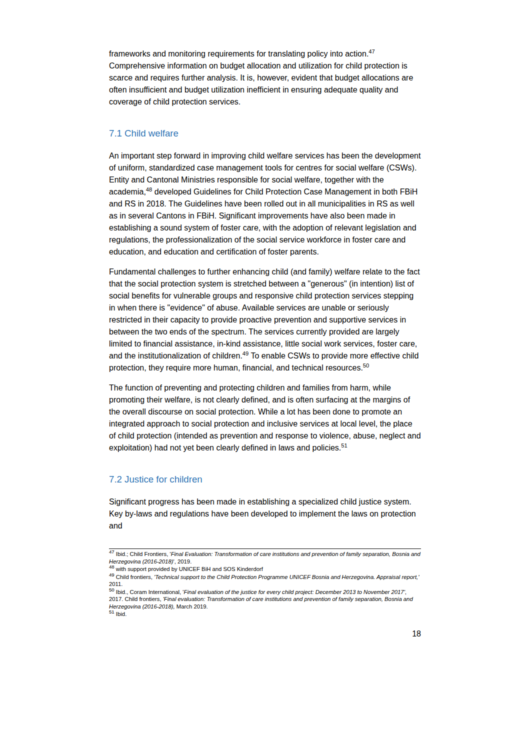frameworks and monitoring requirements for translating policy into action.47 Comprehensive information on budget allocation and utilization for child protection is scarce and requires further analysis. It is, however, evident that budget allocations are often insufficient and budget utilization inefficient in ensuring adequate quality and coverage of child protection services.
7.1 Child welfare
An important step forward in improving child welfare services has been the development of uniform, standardized case management tools for centres for social welfare (CSWs). Entity and Cantonal Ministries responsible for social welfare, together with the academia,48 developed Guidelines for Child Protection Case Management in both FBiH and RS in 2018. The Guidelines have been rolled out in all municipalities in RS as well as in several Cantons in FBiH. Significant improvements have also been made in establishing a sound system of foster care, with the adoption of relevant legislation and regulations, the professionalization of the social service workforce in foster care and education, and education and certification of foster parents.
Fundamental challenges to further enhancing child (and family) welfare relate to the fact that the social protection system is stretched between a "generous" (in intention) list of social benefits for vulnerable groups and responsive child protection services stepping in when there is "evidence" of abuse. Available services are unable or seriously restricted in their capacity to provide proactive prevention and supportive services in between the two ends of the spectrum. The services currently provided are largely limited to financial assistance, in-kind assistance, little social work services, foster care, and the institutionalization of children.49 To enable CSWs to provide more effective child protection, they require more human, financial, and technical resources.50
The function of preventing and protecting children and families from harm, while promoting their welfare, is not clearly defined, and is often surfacing at the margins of the overall discourse on social protection. While a lot has been done to promote an integrated approach to social protection and inclusive services at local level, the place of child protection (intended as prevention and response to violence, abuse, neglect and exploitation) had not yet been clearly defined in laws and policies.51
7.2 Justice for children
Significant progress has been made in establishing a specialized child justice system. Key by-laws and regulations have been developed to implement the laws on protection and
47 Ibid.; Child Frontiers, 'Final Evaluation: Transformation of care institutions and prevention of family separation, Bosnia and Herzegovina (2016-2018)', 2019.
48 with support provided by UNICEF BiH and SOS Kinderdorf
49 Child frontiers, 'Technical support to the Child Protection Programme UNICEF Bosnia and Herzegovina. Appraisal report,' 2011.
50 Ibid., Coram International, 'Final evaluation of the justice for every child project: December 2013 to November 2017', 2017. Child frontiers, 'Final evaluation: Transformation of care institutions and prevention of family separation, Bosnia and Herzegovina (2016-2018), March 2019.
51 Ibid.
18